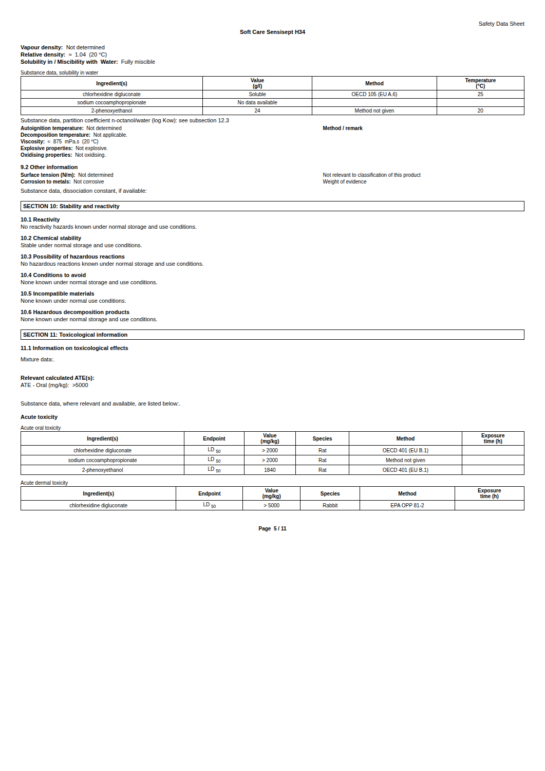Safety Data Sheet
Soft Care Sensisept H34
Vapour density: Not determined
Relative density: ≈ 1.04 (20 °C)
Solubility in / Miscibility with Water: Fully miscible
Substance data, solubility in water
| Ingredient(s) | Value (g/l) | Method | Temperature (°C) |
| --- | --- | --- | --- |
| chlorhexidine digluconate | Soluble | OECD 105 (EU A.6) | 25 |
| sodium cocoamphopropionate | No data available | | |
| 2-phenoxyethanol | 24 | Method not given | 20 |
Substance data, partition coefficient n-octanol/water (log Kow): see subsection 12.3
| Autoignition temperature: Not determined Decomposition temperature: Not applicable. Viscosity: ≈ 875 mPa.s (20 °C) Explosive properties: Not explosive. Oxidising properties: Not oxidising. | Method / remark |
9.2 Other information
| Surface tension (N/m): Not determined Corrosion to metals: Not corrosive | Not relevant to classification of this product Weight of evidence |
Substance data, dissociation constant, if available:
SECTION 10: Stability and reactivity
10.1 Reactivity
No reactivity hazards known under normal storage and use conditions.
10.2 Chemical stability
Stable under normal storage and use conditions.
10.3 Possibility of hazardous reactions
No hazardous reactions known under normal storage and use conditions.
10.4 Conditions to avoid
None known under normal storage and use conditions.
10.5 Incompatible materials
None known under normal use conditions.
10.6 Hazardous decomposition products
None known under normal storage and use conditions.
SECTION 11: Toxicological information
11.1 Information on toxicological effects
Mixture data:.
Relevant calculated ATE(s):
ATE - Oral (mg/kg): >5000
Substance data, where relevant and available, are listed below:.
Acute toxicity
Acute oral toxicity
| Ingredient(s) | Endpoint | Value (mg/kg) | Species | Method | Exposure time (h) |
| --- | --- | --- | --- | --- | --- |
| chlorhexidine digluconate | LD 50 | > 2000 | Rat | OECD 401 (EU B.1) | |
| sodium cocoamphopropionate | LD 50 | > 2000 | Rat | Method not given | |
| 2-phenoxyethanol | LD 50 | 1840 | Rat | OECD 401 (EU B.1) | |
Acute dermal toxicity
| Ingredient(s) | Endpoint | Value (mg/kg) | Species | Method | Exposure time (h) |
| --- | --- | --- | --- | --- | --- |
| chlorhexidine digluconate | LD 50 | > 5000 | Rabbit | EPA OPP 81-2 | |
Page 5 / 11